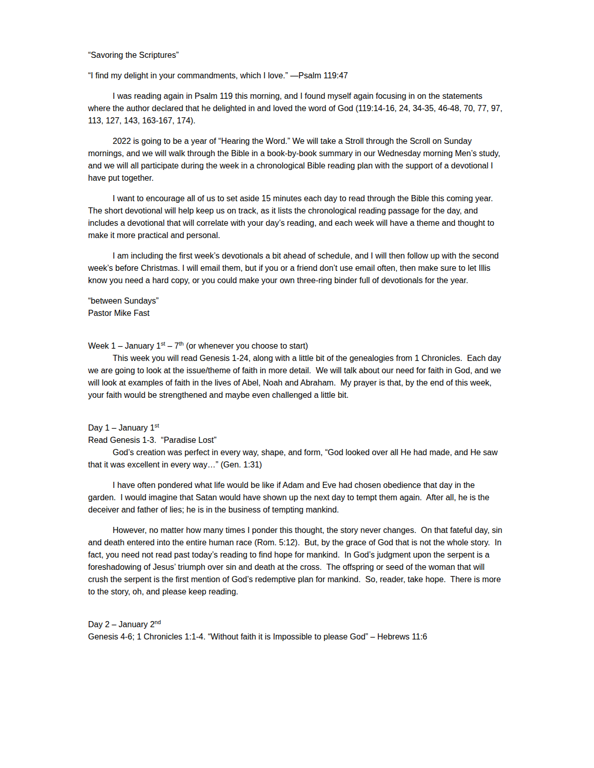“Savoring the Scriptures”
“I find my delight in your commandments, which I love.” —Psalm 119:47
I was reading again in Psalm 119 this morning, and I found myself again focusing in on the statements where the author declared that he delighted in and loved the word of God (119:14-16, 24, 34-35, 46-48, 70, 77, 97, 113, 127, 143, 163-167, 174).
2022 is going to be a year of “Hearing the Word.” We will take a Stroll through the Scroll on Sunday mornings, and we will walk through the Bible in a book-by-book summary in our Wednesday morning Men’s study, and we will all participate during the week in a chronological Bible reading plan with the support of a devotional I have put together.
I want to encourage all of us to set aside 15 minutes each day to read through the Bible this coming year. The short devotional will help keep us on track, as it lists the chronological reading passage for the day, and includes a devotional that will correlate with your day’s reading, and each week will have a theme and thought to make it more practical and personal.
I am including the first week’s devotionals a bit ahead of schedule, and I will then follow up with the second week’s before Christmas. I will email them, but if you or a friend don’t use email often, then make sure to let Illis know you need a hard copy, or you could make your own three-ring binder full of devotionals for the year.
“between Sundays”
Pastor Mike Fast
Week 1 – January 1st – 7th (or whenever you choose to start)
This week you will read Genesis 1-24, along with a little bit of the genealogies from 1 Chronicles. Each day we are going to look at the issue/theme of faith in more detail. We will talk about our need for faith in God, and we will look at examples of faith in the lives of Abel, Noah and Abraham. My prayer is that, by the end of this week, your faith would be strengthened and maybe even challenged a little bit.
Day 1 – January 1st
Read Genesis 1-3. “Paradise Lost”
God’s creation was perfect in every way, shape, and form, “God looked over all He had made, and He saw that it was excellent in every way…” (Gen. 1:31)
I have often pondered what life would be like if Adam and Eve had chosen obedience that day in the garden. I would imagine that Satan would have shown up the next day to tempt them again. After all, he is the deceiver and father of lies; he is in the business of tempting mankind.
However, no matter how many times I ponder this thought, the story never changes. On that fateful day, sin and death entered into the entire human race (Rom. 5:12). But, by the grace of God that is not the whole story. In fact, you need not read past today’s reading to find hope for mankind. In God’s judgment upon the serpent is a foreshadowing of Jesus’ triumph over sin and death at the cross. The offspring or seed of the woman that will crush the serpent is the first mention of God’s redemptive plan for mankind. So, reader, take hope. There is more to the story, oh, and please keep reading.
Day 2 – January 2nd
Genesis 4-6; 1 Chronicles 1:1-4. “Without faith it is Impossible to please God” – Hebrews 11:6